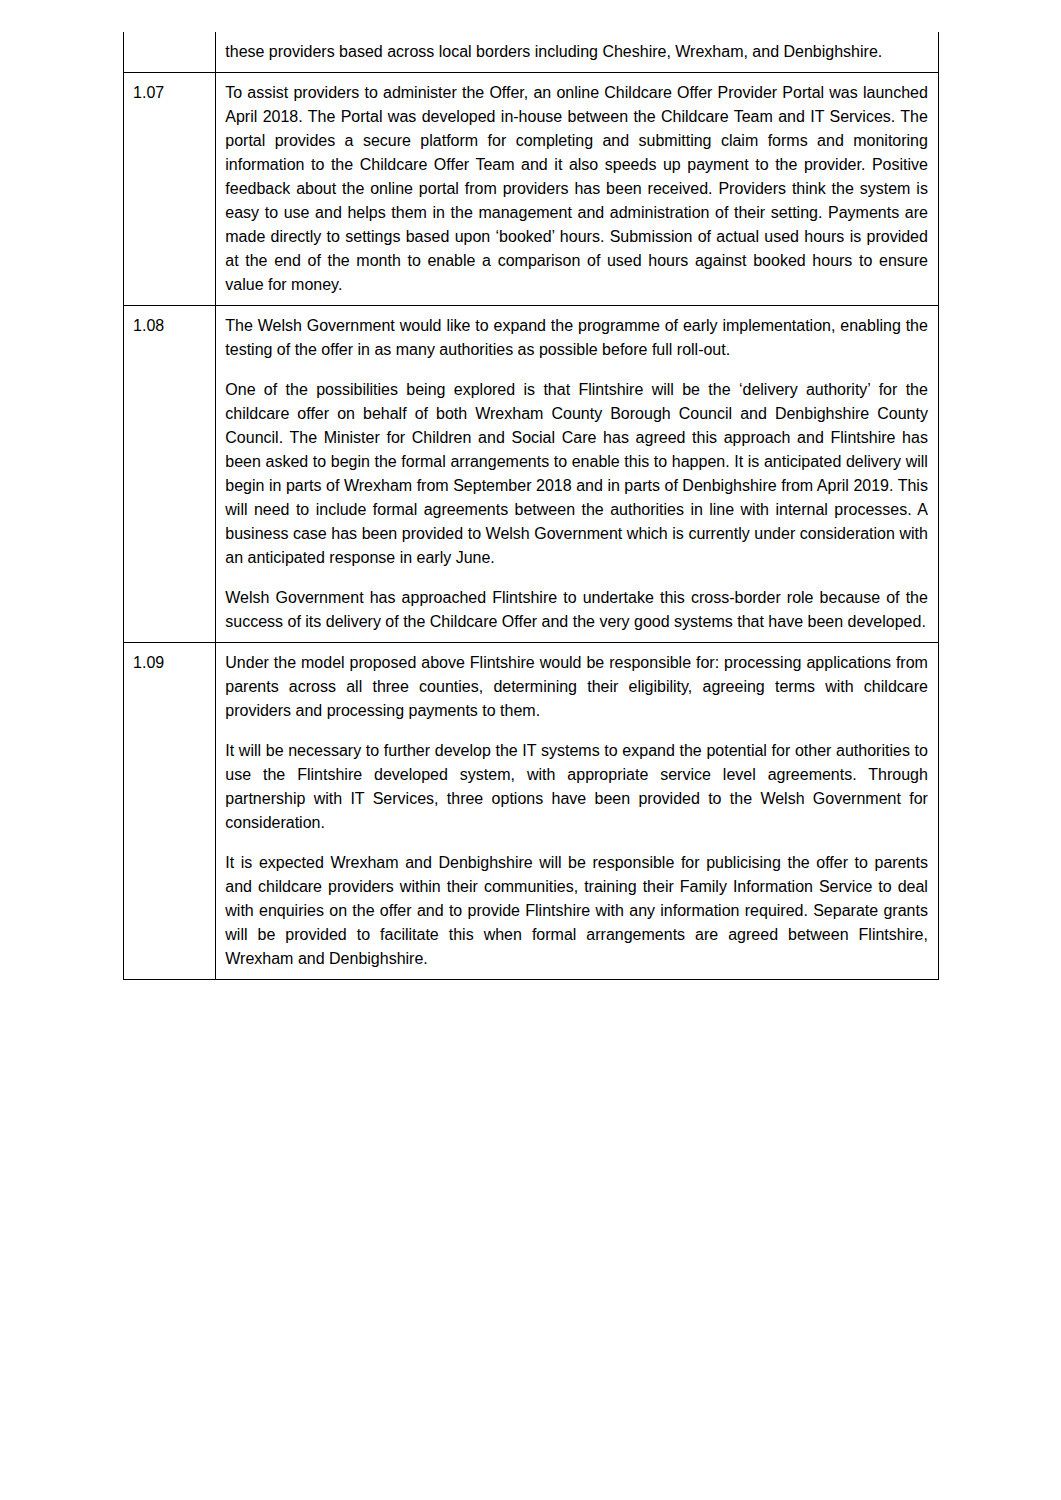| | these providers based across local borders including Cheshire, Wrexham, and Denbighshire. |
| 1.07 | To assist providers to administer the Offer, an online Childcare Offer Provider Portal was launched April 2018. The Portal was developed in-house between the Childcare Team and IT Services. The portal provides a secure platform for completing and submitting claim forms and monitoring information to the Childcare Offer Team and it also speeds up payment to the provider. Positive feedback about the online portal from providers has been received. Providers think the system is easy to use and helps them in the management and administration of their setting. Payments are made directly to settings based upon ‘booked’ hours. Submission of actual used hours is provided at the end of the month to enable a comparison of used hours against booked hours to ensure value for money. |
| 1.08 | The Welsh Government would like to expand the programme of early implementation, enabling the testing of the offer in as many authorities as possible before full roll-out. One of the possibilities being explored is that Flintshire will be the ‘delivery authority’ for the childcare offer on behalf of both Wrexham County Borough Council and Denbighshire County Council. The Minister for Children and Social Care has agreed this approach and Flintshire has been asked to begin the formal arrangements to enable this to happen. It is anticipated delivery will begin in parts of Wrexham from September 2018 and in parts of Denbighshire from April 2019. This will need to include formal agreements between the authorities in line with internal processes. A business case has been provided to Welsh Government which is currently under consideration with an anticipated response in early June. Welsh Government has approached Flintshire to undertake this cross-border role because of the success of its delivery of the Childcare Offer and the very good systems that have been developed. |
| 1.09 | Under the model proposed above Flintshire would be responsible for: processing applications from parents across all three counties, determining their eligibility, agreeing terms with childcare providers and processing payments to them. It will be necessary to further develop the IT systems to expand the potential for other authorities to use the Flintshire developed system, with appropriate service level agreements. Through partnership with IT Services, three options have been provided to the Welsh Government for consideration. It is expected Wrexham and Denbighshire will be responsible for publicising the offer to parents and childcare providers within their communities, training their Family Information Service to deal with enquiries on the offer and to provide Flintshire with any information required. Separate grants will be provided to facilitate this when formal arrangements are agreed between Flintshire, Wrexham and Denbighshire. |